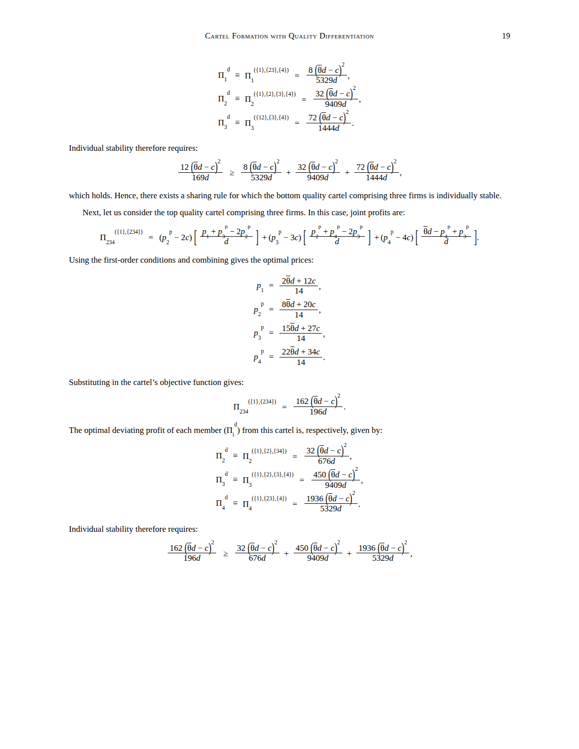Cartel Formation with Quality Differentiation 19
| Π 1 d | ≡ | Π 1 ({1},{23},{4}) = 8 ( θ d − c ) 2 5329 d , |
| Π 2 d | ≡ | Π 2 ({1},{2},{3},{4}) = 32 ( θ d − c ) 2 9409 d , |
| Π 3 d | ≡ | Π 3 ({12},{3},{4}) = 72 ( θ d − c ) 2 1444 d . |
Individual stability therefore requires:
12 (θd − c)2 169d ≥ 8 (θd − c)2 5329d + 32 (θd − c)2 9409d + 72 (θd − c)2 1444d ,
which holds. Hence, there exists a sharing rule for which the bottom quality cartel comprising three firms is individually stable.
Next, let us consider the top quality cartel comprising three firms. In this case, joint profits are:
Π234({1},{234}) = (p2p − 2c) [ p1 + p3p − 2p2p d ] +(p3p − 3c) [ p2p + p4p − 2p3p d ] +(p4p − 4c) [ θd − p4p + p3p d ].
Using the first-order conditions and combining gives the optimal prices:
| p 1 | = | 2 θ d + 12 c 14 , |
| p 2 p | = | 8 θ d + 20 c 14 , |
| p 3 p | = | 15 θ d + 27 c 14 , |
| p 4 p | = | 22 θ d + 34 c 14 . |
Substituting in the cartel’s objective function gives:
Π234({1},{234}) = 162 (θd − c)2 196d .
The optimal deviating profit of each member (Πid) from this cartel is, respectively, given by:
| Π 2 d | ≡ | Π 2 ({1},{2},{34}) = 32 ( θ d − c ) 2 676 d , |
| Π 3 d | ≡ | Π 3 ({1},{2},{3},{4}) = 450 ( θ d − c ) 2 9409 d , |
| Π 4 d | ≡ | Π 4 ({1},{23},{4}) = 1936 ( θ d − c ) 2 5329 d . |
Individual stability therefore requires:
162 (θd − c)2 196d ≥ 32 (θd − c)2 676d + 450 (θd − c)2 9409d + 1936 (θd − c)2 5329d ,